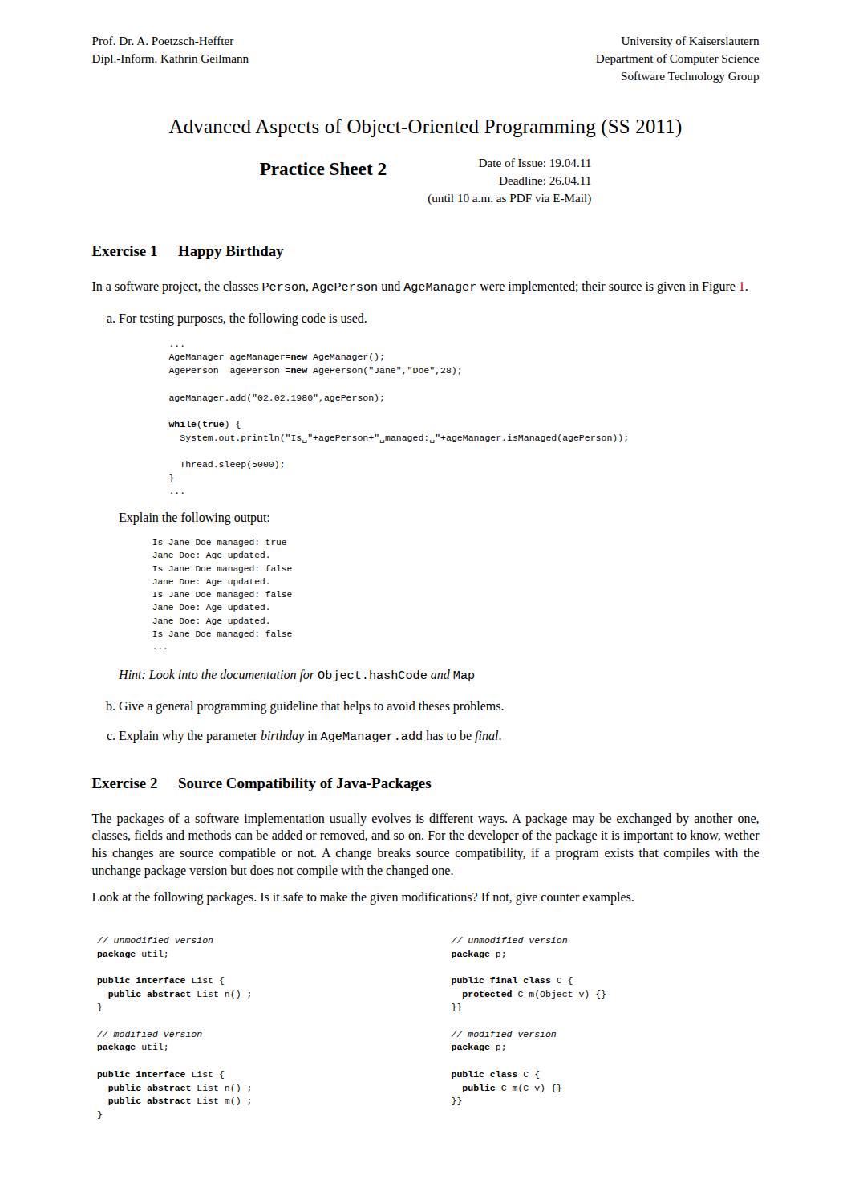Prof. Dr. A. Poetzsch-Heffter
Dipl.-Inform. Kathrin Geilmann
University of Kaiserslautern
Department of Computer Science
Software Technology Group
Advanced Aspects of Object-Oriented Programming (SS 2011)
Practice Sheet 2
Date of Issue: 19.04.11
Deadline: 26.04.11
(until 10 a.m. as PDF via E-Mail)
Exercise 1 Happy Birthday
In a software project, the classes Person, AgePerson und AgeManager were implemented; their source is given in Figure 1.
For testing purposes, the following code is used.
   ...
   AgeManager ageManager=new AgeManager();
   AgePerson  agePerson =new AgePerson("Jane","Doe",28);

   ageManager.add("02.02.1980",agePerson);

   while(true) {
     System.out.println("Is␣"+agePerson+"␣managed:␣"+ageManager.isManaged(agePerson));

     Thread.sleep(5000);
   }
   ...
Explain the following output:
Is Jane Doe managed: true
Jane Doe: Age updated.
Is Jane Doe managed: false
Jane Doe: Age updated.
Is Jane Doe managed: false
Jane Doe: Age updated.
Jane Doe: Age updated.
Is Jane Doe managed: false
...
Hint: Look into the documentation for Object.hashCode and Map
Give a general programming guideline that helps to avoid theses problems.
Explain why the parameter birthday in AgeManager.add has to be final.
Exercise 2 Source Compatibility of Java-Packages
The packages of a software implementation usually evolves is different ways. A package may be exchanged by another one, classes, fields and methods can be added or removed, and so on. For the developer of the package it is important to know, wether his changes are source compatible or not. A change breaks source compatibility, if a program exists that compiles with the unchange package version but does not compile with the changed one.
Look at the following packages. Is it safe to make the given modifications? If not, give counter examples.
// unmodified version
package util;

public interface List {
  public abstract List n() ;
}

// modified version
package util;

public interface List {
  public abstract List n() ;
  public abstract List m() ;
}
// unmodified version
package p;

public final class C {
  protected C m(Object v) {}
}}

// modified version
package p;

public class C {
  public C m(C v) {}
}}